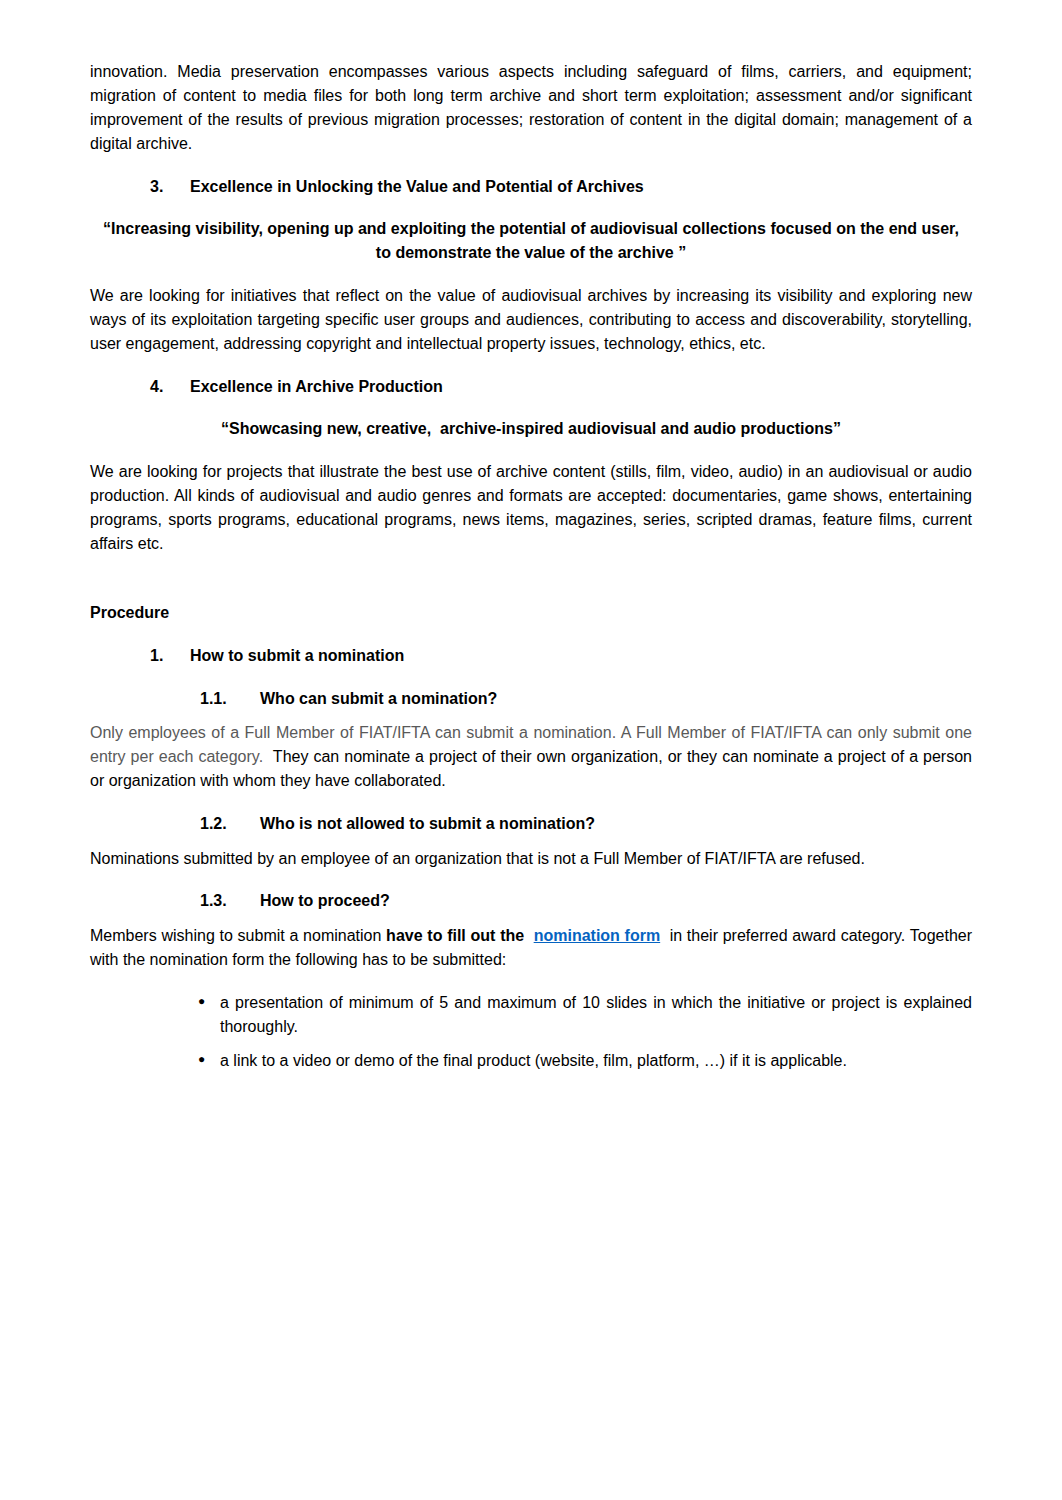innovation. Media preservation encompasses various aspects including safeguard of films, carriers, and equipment; migration of content to media files for both long term archive and short term exploitation; assessment and/or significant improvement of the results of previous migration processes; restoration of content in the digital domain; management of a digital archive.
3. Excellence in Unlocking the Value and Potential of Archives
“Increasing visibility, opening up and exploiting the potential of audiovisual collections focused on the end user, to demonstrate the value of the archive ”
We are looking for initiatives that reflect on the value of audiovisual archives by increasing its visibility and exploring new ways of its exploitation targeting specific user groups and audiences, contributing to access and discoverability, storytelling, user engagement, addressing copyright and intellectual property issues, technology, ethics, etc.
4. Excellence in Archive Production
“Showcasing new, creative, archive-inspired audiovisual and audio productions”
We are looking for projects that illustrate the best use of archive content (stills, film, video, audio) in an audiovisual or audio production. All kinds of audiovisual and audio genres and formats are accepted: documentaries, game shows, entertaining programs, sports programs, educational programs, news items, magazines, series, scripted dramas, feature films, current affairs etc.
Procedure
1. How to submit a nomination
1.1. Who can submit a nomination?
Only employees of a Full Member of FIAT/IFTA can submit a nomination. A Full Member of FIAT/IFTA can only submit one entry per each category. They can nominate a project of their own organization, or they can nominate a project of a person or organization with whom they have collaborated.
1.2. Who is not allowed to submit a nomination?
Nominations submitted by an employee of an organization that is not a Full Member of FIAT/IFTA are refused.
1.3. How to proceed?
Members wishing to submit a nomination have to fill out the nomination form in their preferred award category. Together with the nomination form the following has to be submitted:
a presentation of minimum of 5 and maximum of 10 slides in which the initiative or project is explained thoroughly.
a link to a video or demo of the final product (website, film, platform, …) if it is applicable.